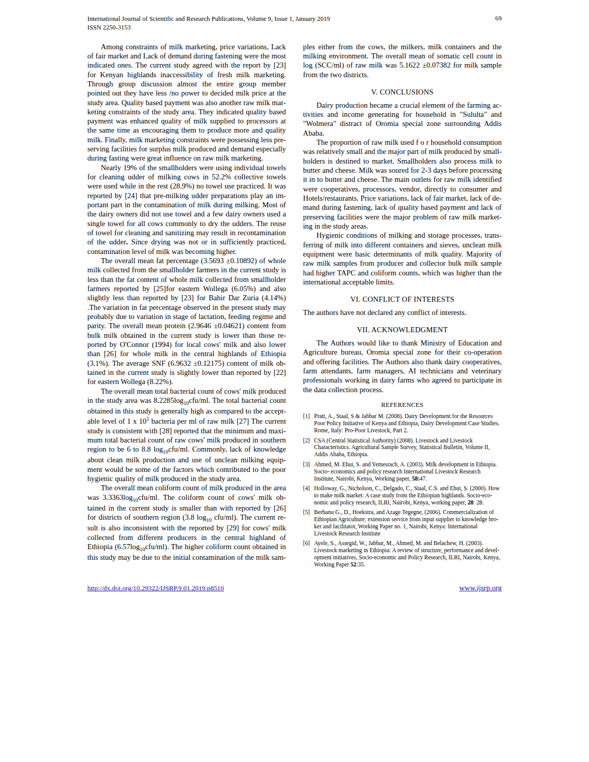International Journal of Scientific and Research Publications, Volume 9, Issue 1, January 2019
ISSN 2250-3153
69
Among constraints of milk marketing, price variations, Lack of fair market and Lack of demand during fastening were the most indicated ones. The current study agreed with the report by [23] for Kenyan highlands inaccessibility of fresh milk marketing. Through group discussion almost the entire group member pointed out they have less /no power to decided milk price at the study area. Quality based payment was also another raw milk marketing constraints of the study area. They indicated quality based payment was enhanced quality of milk supplied to processors at the same time as encouraging them to produce more and quality milk. Finally, milk marketing constraints were possessing less preserving facilities for surplus milk produced and demand especially during fasting were great influence on raw milk marketing.
Nearly 19% of the smallholders were using individual towels for cleaning udder of milking cows in 52.2% collective towels were used while in the rest (28.9%) no towel use practiced. It was reported by [24] that pre-milking udder preparations play an important part in the contamination of milk during milking. Most of the dairy owners did not use towel and a few dairy owners used a single towel for all cows commonly to dry the udders. The reuse of towel for cleaning and sanitizing may result in recontamination of the udder. Since drying was not or in sufficiently practiced, contamination level of milk was becoming higher.
The overall mean fat percentage (3.5693 ±0.10892) of whole milk collected from the smallholder farmers in the current study is less than the fat content of whole milk collected from smallholder farmers reported by [25]for eastern Wollega (6.05%) and also slightly less than reported by [23] for Bahir Dar Zuria (4.14%) .The variation in fat percentage observed in the present study may probably due to variation in stage of lactation, feeding regime and parity. The overall mean protein (2.9646 ±0.04621) content from bulk milk obtained in the current study is lower than those reported by O'Connor (1994) for local cows' milk and also lower than [26] for whole milk in the central highlands of Ethiopia (3.1%). The average SNF (6.9632 ±0.12175) content of milk obtained in the current study is slightly lower than reported by [22] for eastern Wollega (8.22%).
The overall mean total bacterial count of cows' milk produced in the study area was 8.2285log10cfu/ml. The total bacterial count obtained in this study is generally high as compared to the acceptable level of 1 x 105 bacteria per ml of raw milk [27] The current study is consistent with [28] reported that the minimum and maximum total bacterial count of raw cows' milk produced in southern region to be 6 to 8.8 log10cfu/ml. Commonly, lack of knowledge about clean milk production and use of unclean milking equipment would be some of the factors which contributed to the poor hygienic quality of milk produced in the study area.
The overall mean coliform count of milk produced in the area was 3.3363log10cfu/ml. The coliform count of cows' milk obtained in the current study is smaller than with reported by [26] for districts of southern region (3.8 log10 cfu/ml). The current result is also inconsistent with the reported by [29] for cows' milk collected from different producers in the central highland of Ethiopia (6.57log10cfu/ml). The higher coliform count obtained in this study may be due to the initial contamination of the milk samples either from the cows, the milkers, milk containers and the milking environment. The overall mean of somatic cell count in log (SCC/ml) of raw milk was 5.1622 ±0.07382 for milk sample from the two districts.
V. Conclusions
Dairy production became a crucial element of the farming activities and income generating for household in "Sululta" and "Wolmera" distract of Oromia special zone surrounding Addis Ababa.
The proportion of raw milk used f o r household consumption was relatively small and the major part of milk produced by smallholders is destined to market. Smallholders also process milk to butter and cheese. Milk was soured for 2-3 days before processing it in to butter and cheese. The main outlets for raw milk identified were cooperatives, processors, vendor, directly to consumer and Hotels/restaurants. Price variations, lack of fair market, lack of demand during fastening, lack of quality based payment and lack of preserving facilities were the major problem of raw milk marketing in the study areas.
Hygienic conditions of milking and storage processes, transferring of milk into different containers and sieves, unclean milk equipment were basic determinants of milk quality. Majority of raw milk samples from producer and collector bulk milk sample had higher TAPC and coliform counts, which was higher than the international acceptable limits.
VI. Conflict of Interests
The authors have not declared any conflict of interests.
VII. Acknowledgment
The Authors would like to thank Ministry of Education and Agriculture bureau, Oromia special zone for their co-operation and offering facilities. The Authors also thank dairy cooperatives, farm attendants, farm managers, AI technicians and veterinary professionals working in dairy farms who agreed to participate in the data collection process.
References
Pratt, A., Staal, S & Jabbar M. (2008). Dairy Development for the Resources Poor Policy Initiative of Kenya and Ethiopia, Dairy Development Case Studies. Rome, Italy: Pro-Poor Livestock, Part 2.
CSA (Central Statistical Authority) (2008). Livestock and Livestock Characteristics. Agricultural Sample Survey, Statistical Bulletin, Volume II, Addis Ababa, Ethiopia.
Ahmed, M. Ehui, S. and Yemesrach, A. (2003). Milk development in Ethiopia. Socio- economics and policy research International Livestock Research Institute, Nairobi, Kenya, Working paper, 58: 47.
Holloway, G., Nicholson, C., Delgado, C., Staal, C.S. and Ehui, S. (2000). How to make milk market: A case study from the Ethiopian highlands. Socio-economic and policy research, ILRI, Nairobi, Kenya, working paper, 28: 28.
Berhanu G., D., Hoekstra, and Azage Tegegne, (2006). Commercialization of Ethiopian Agriculture: extension service from input supplier to knowledge broker and facilitator, Working Paper no. 1, Nairobi, Kenya: International Livestock Research Institute
Ayele, S., Assegid, W., Jabbar, M., Ahmed, M. and Belachew, H. (2003). Livestock marketing in Ethiopia: A review of structure, performance and development initiatives, Socio-economic and Policy Research, ILRI, Nairobi, Kenya, Working Paper 52:35.
http://dx.doi.org/10.29322/IJSRP.9.01.2019.p8510
www.ijsrp.org